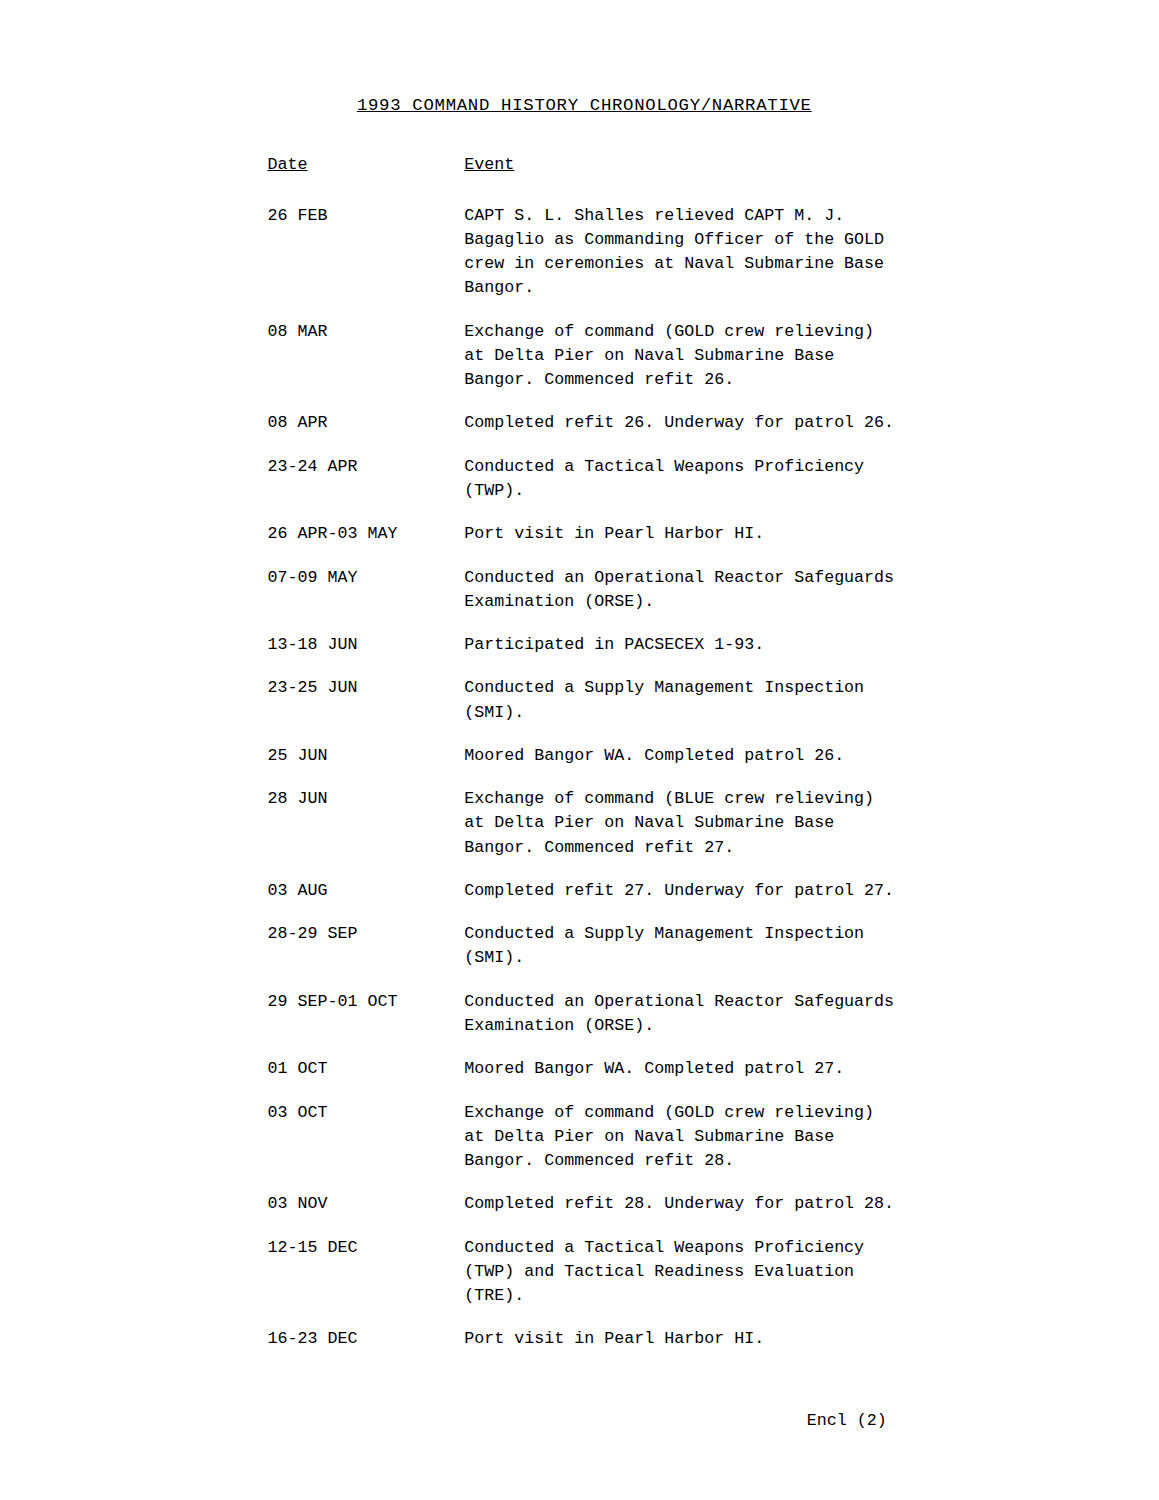1993 COMMAND HISTORY CHRONOLOGY/NARRATIVE
| Date | Event |
| --- | --- |
| 26 FEB | CAPT S. L. Shalles relieved CAPT M. J. Bagaglio as Commanding Officer of the GOLD crew in ceremonies at Naval Submarine Base Bangor. |
| 08 MAR | Exchange of command (GOLD crew relieving) at Delta Pier on Naval Submarine Base Bangor. Commenced refit 26. |
| 08 APR | Completed refit 26. Underway for patrol 26. |
| 23-24 APR | Conducted a Tactical Weapons Proficiency (TWP). |
| 26 APR-03 MAY | Port visit in Pearl Harbor HI. |
| 07-09 MAY | Conducted an Operational Reactor Safeguards Examination (ORSE). |
| 13-18 JUN | Participated in PACSECEX 1-93. |
| 23-25 JUN | Conducted a Supply Management Inspection (SMI). |
| 25 JUN | Moored Bangor WA. Completed patrol 26. |
| 28 JUN | Exchange of command (BLUE crew relieving) at Delta Pier on Naval Submarine Base Bangor. Commenced refit 27. |
| 03 AUG | Completed refit 27. Underway for patrol 27. |
| 28-29 SEP | Conducted a Supply Management Inspection (SMI). |
| 29 SEP-01 OCT | Conducted an Operational Reactor Safeguards Examination (ORSE). |
| 01 OCT | Moored Bangor WA. Completed patrol 27. |
| 03 OCT | Exchange of command (GOLD crew relieving) at Delta Pier on Naval Submarine Base Bangor. Commenced refit 28. |
| 03 NOV | Completed refit 28. Underway for patrol 28. |
| 12-15 DEC | Conducted a Tactical Weapons Proficiency (TWP) and Tactical Readiness Evaluation (TRE). |
| 16-23 DEC | Port visit in Pearl Harbor HI. |
Encl (2)